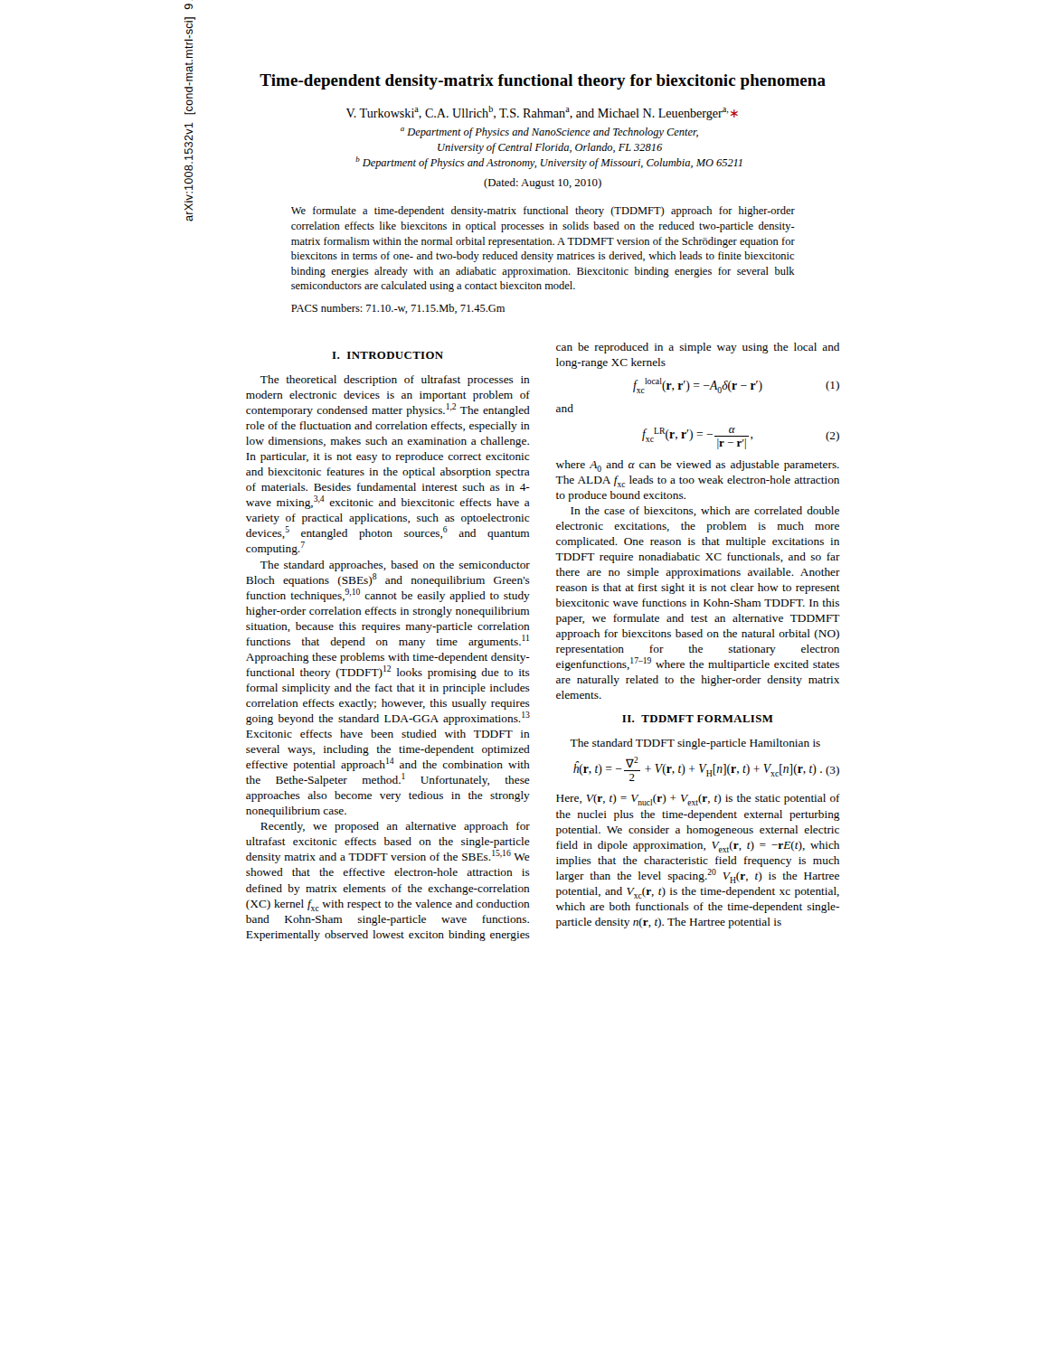arXiv:1008.1532v1 [cond-mat.mtrl-sci] 9 Aug 2010
Time-dependent density-matrix functional theory for biexcitonic phenomena
V. Turkowskia, C.A. Ullrichb, T.S. Rahmana, and Michael N. Leuenbergera,∗
a Department of Physics and NanoScience and Technology Center,
University of Central Florida, Orlando, FL 32816
b Department of Physics and Astronomy, University of Missouri, Columbia, MO 65211
(Dated: August 10, 2010)
We formulate a time-dependent density-matrix functional theory (TDDMFT) approach for higher-order correlation effects like biexcitons in optical processes in solids based on the reduced two-particle density-matrix formalism within the normal orbital representation. A TDDMFT version of the Schrödinger equation for biexcitons in terms of one- and two-body reduced density matrices is derived, which leads to finite biexcitonic binding energies already with an adiabatic approximation. Biexcitonic binding energies for several bulk semiconductors are calculated using a contact biexciton model.
PACS numbers: 71.10.-w, 71.15.Mb, 71.45.Gm
I. INTRODUCTION
The theoretical description of ultrafast processes in modern electronic devices is an important problem of contemporary condensed matter physics.1,2 The entangled role of the fluctuation and correlation effects, especially in low dimensions, makes such an examination a challenge. In particular, it is not easy to reproduce correct excitonic and biexcitonic features in the optical absorption spectra of materials. Besides fundamental interest such as in 4-wave mixing,3,4 excitonic and biexcitonic effects have a variety of practical applications, such as optoelectronic devices,5 entangled photon sources,6 and quantum computing.7
The standard approaches, based on the semiconductor Bloch equations (SBEs)8 and nonequilibrium Green's function techniques,9,10 cannot be easily applied to study higher-order correlation effects in strongly nonequilibrium situation, because this requires many-particle correlation functions that depend on many time arguments.11 Approaching these problems with time-dependent density-functional theory (TDDFT)12 looks promising due to its formal simplicity and the fact that it in principle includes correlation effects exactly; however, this usually requires going beyond the standard LDA-GGA approximations.13 Excitonic effects have been studied with TDDFT in several ways, including the time-dependent optimized effective potential approach14 and the combination with the Bethe-Salpeter method.1 Unfortunately, these approaches also become very tedious in the strongly nonequilibrium case.
Recently, we proposed an alternative approach for ultrafast excitonic effects based on the single-particle density matrix and a TDDFT version of the SBEs.15,16 We showed that the effective electron-hole attraction is defined by matrix elements of the exchange-correlation (XC) kernel fxc with respect to the valence and conduction band Kohn-Sham single-particle wave functions. Experimentally observed lowest exciton binding energies can be reproduced in a simple way using the local and long-range XC kernels
fxclocal(r, r′) = −A0δ(r − r′) (1)
and
fxcLR(r, r′) = −α|r − r′|, (2)
where A0 and α can be viewed as adjustable parameters. The ALDA fxc leads to a too weak electron-hole attraction to produce bound excitons.
In the case of biexcitons, which are correlated double electronic excitations, the problem is much more complicated. One reason is that multiple excitations in TDDFT require nonadiabatic XC functionals, and so far there are no simple approximations available. Another reason is that at first sight it is not clear how to represent biexcitonic wave functions in Kohn-Sham TDDFT. In this paper, we formulate and test an alternative TDDMFT approach for biexcitons based on the natural orbital (NO) representation for the stationary electron eigenfunctions,17–19 where the multiparticle excited states are naturally related to the higher-order density matrix elements.
II. TDDMFT FORMALISM
The standard TDDFT single-particle Hamiltonian is
ĥ(r, t) = −∇22 + V(r, t) + VH[n](r, t) + Vxc[n](r, t) . (3)
Here, V(r, t) = Vnucl(r) + Vext(r, t) is the static potential of the nuclei plus the time-dependent external perturbing potential. We consider a homogeneous external electric field in dipole approximation, Vext(r, t) = −rE(t), which implies that the characteristic field frequency is much larger than the level spacing.20 VH(r, t) is the Hartree potential, and Vxc(r, t) is the time-dependent xc potential, which are both functionals of the time-dependent single-particle density n(r, t). The Hartree potential is